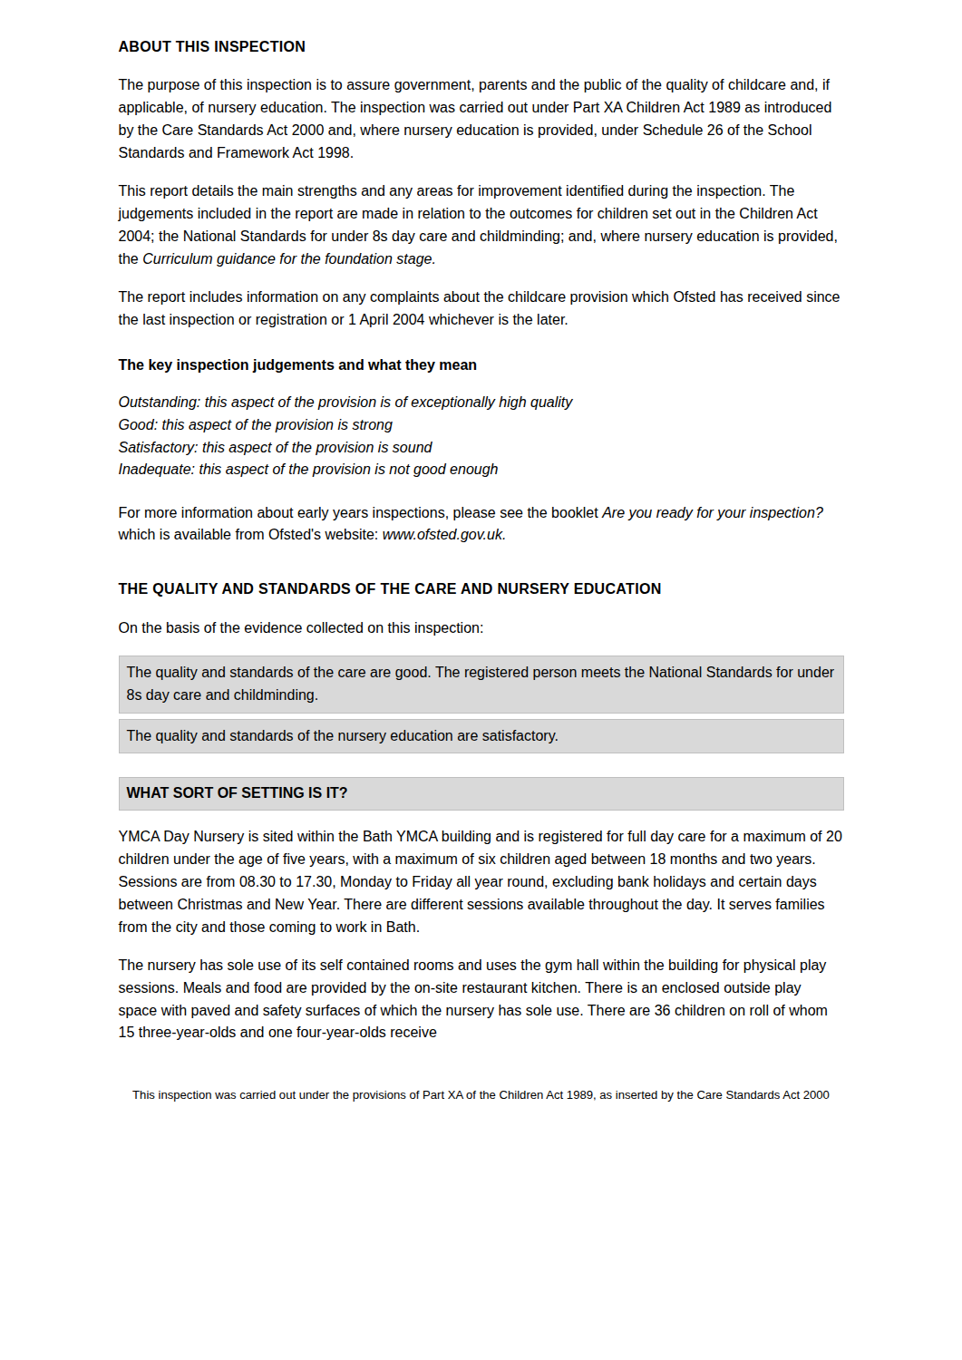ABOUT THIS INSPECTION
The purpose of this inspection is to assure government, parents and the public of the quality of childcare and, if applicable, of nursery education. The inspection was carried out under Part XA Children Act 1989 as introduced by the Care Standards Act 2000 and, where nursery education is provided, under Schedule 26 of the School Standards and Framework Act 1998.
This report details the main strengths and any areas for improvement identified during the inspection. The judgements included in the report are made in relation to the outcomes for children set out in the Children Act 2004; the National Standards for under 8s day care and childminding; and, where nursery education is provided, the Curriculum guidance for the foundation stage.
The report includes information on any complaints about the childcare provision which Ofsted has received since the last inspection or registration or 1 April 2004 whichever is the later.
The key inspection judgements and what they mean
Outstanding: this aspect of the provision is of exceptionally high quality
Good: this aspect of the provision is strong
Satisfactory: this aspect of the provision is sound
Inadequate: this aspect of the provision is not good enough
For more information about early years inspections, please see the booklet Are you ready for your inspection? which is available from Ofsted's website: www.ofsted.gov.uk.
THE QUALITY AND STANDARDS OF THE CARE AND NURSERY EDUCATION
On the basis of the evidence collected on this inspection:
The quality and standards of the care are good. The registered person meets the National Standards for under 8s day care and childminding.
The quality and standards of the nursery education are satisfactory.
WHAT SORT OF SETTING IS IT?
YMCA Day Nursery is sited within the Bath YMCA building and is registered for full day care for a maximum of 20 children under the age of five years, with a maximum of six children aged between 18 months and two years. Sessions are from 08.30 to 17.30, Monday to Friday all year round, excluding bank holidays and certain days between Christmas and New Year. There are different sessions available throughout the day. It serves families from the city and those coming to work in Bath.
The nursery has sole use of its self contained rooms and uses the gym hall within the building for physical play sessions. Meals and food are provided by the on-site restaurant kitchen. There is an enclosed outside play space with paved and safety surfaces of which the nursery has sole use. There are 36 children on roll of whom 15 three-year-olds and one four-year-olds receive
This inspection was carried out under the provisions of Part XA of the Children Act 1989, as inserted by the Care Standards Act 2000